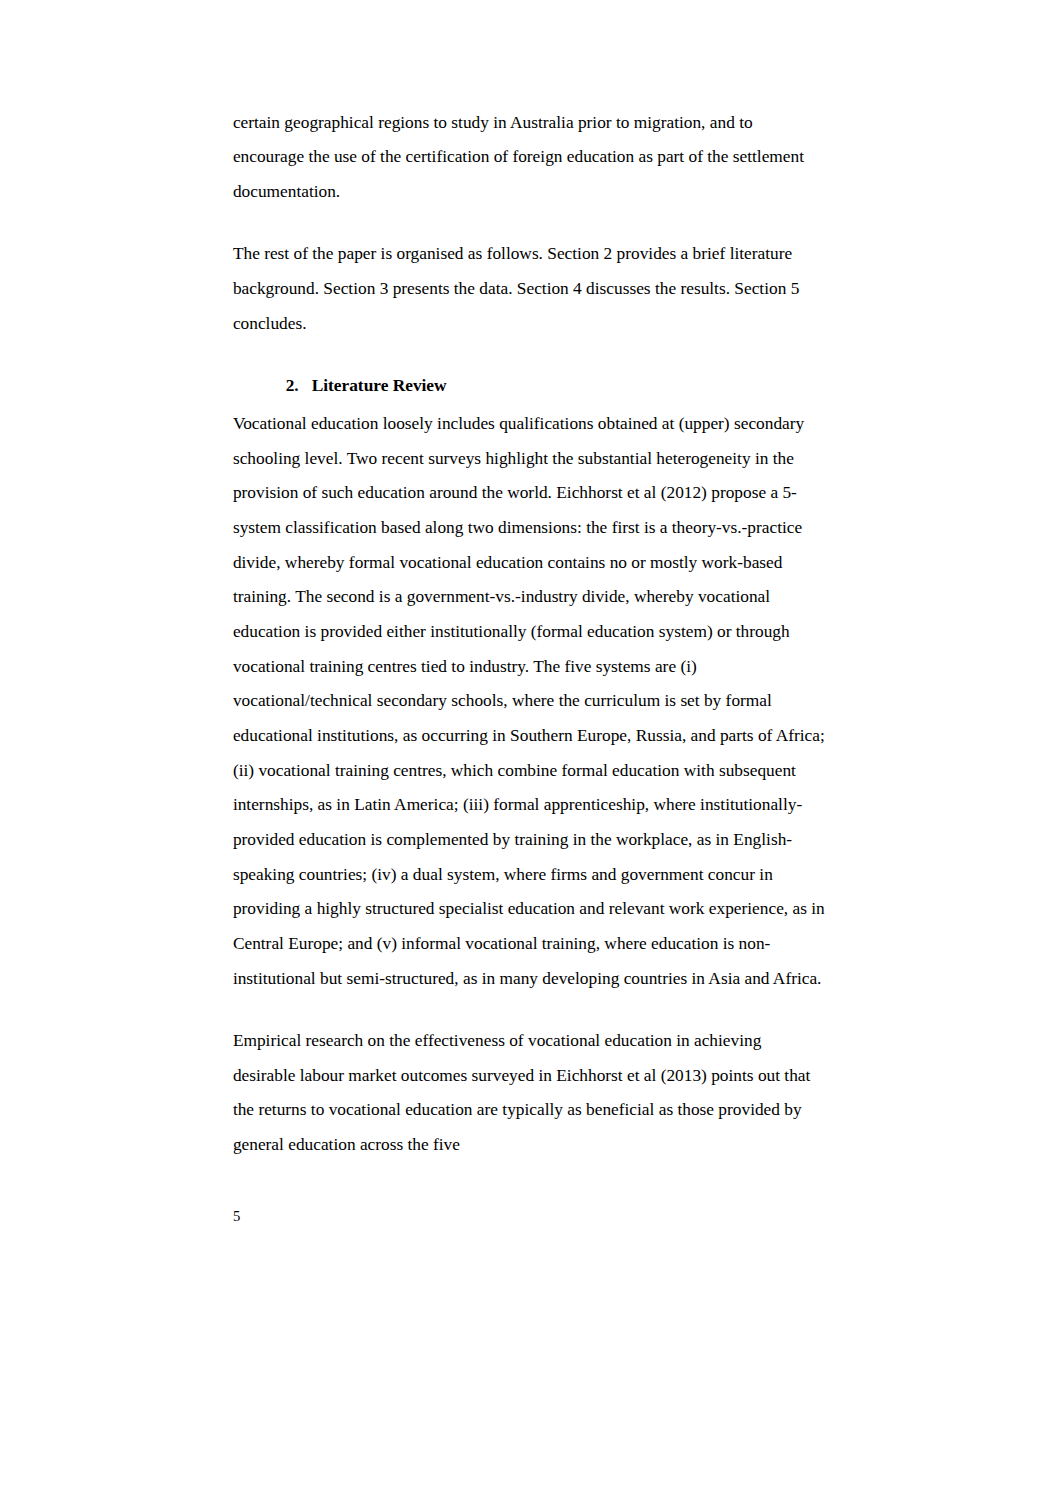certain geographical regions to study in Australia prior to migration, and to encourage the use of the certification of foreign education as part of the settlement documentation.
The rest of the paper is organised as follows. Section 2 provides a brief literature background. Section 3 presents the data. Section 4 discusses the results. Section 5 concludes.
2. Literature Review
Vocational education loosely includes qualifications obtained at (upper) secondary schooling level. Two recent surveys highlight the substantial heterogeneity in the provision of such education around the world. Eichhorst et al (2012) propose a 5-system classification based along two dimensions: the first is a theory-vs.-practice divide, whereby formal vocational education contains no or mostly work-based training. The second is a government-vs.-industry divide, whereby vocational education is provided either institutionally (formal education system) or through vocational training centres tied to industry. The five systems are (i) vocational/technical secondary schools, where the curriculum is set by formal educational institutions, as occurring in Southern Europe, Russia, and parts of Africa; (ii) vocational training centres, which combine formal education with subsequent internships, as in Latin America; (iii) formal apprenticeship, where institutionally-provided education is complemented by training in the workplace, as in English-speaking countries; (iv) a dual system, where firms and government concur in providing a highly structured specialist education and relevant work experience, as in Central Europe; and (v) informal vocational training, where education is non-institutional but semi-structured, as in many developing countries in Asia and Africa.
Empirical research on the effectiveness of vocational education in achieving desirable labour market outcomes surveyed in Eichhorst et al (2013) points out that the returns to vocational education are typically as beneficial as those provided by general education across the five
5